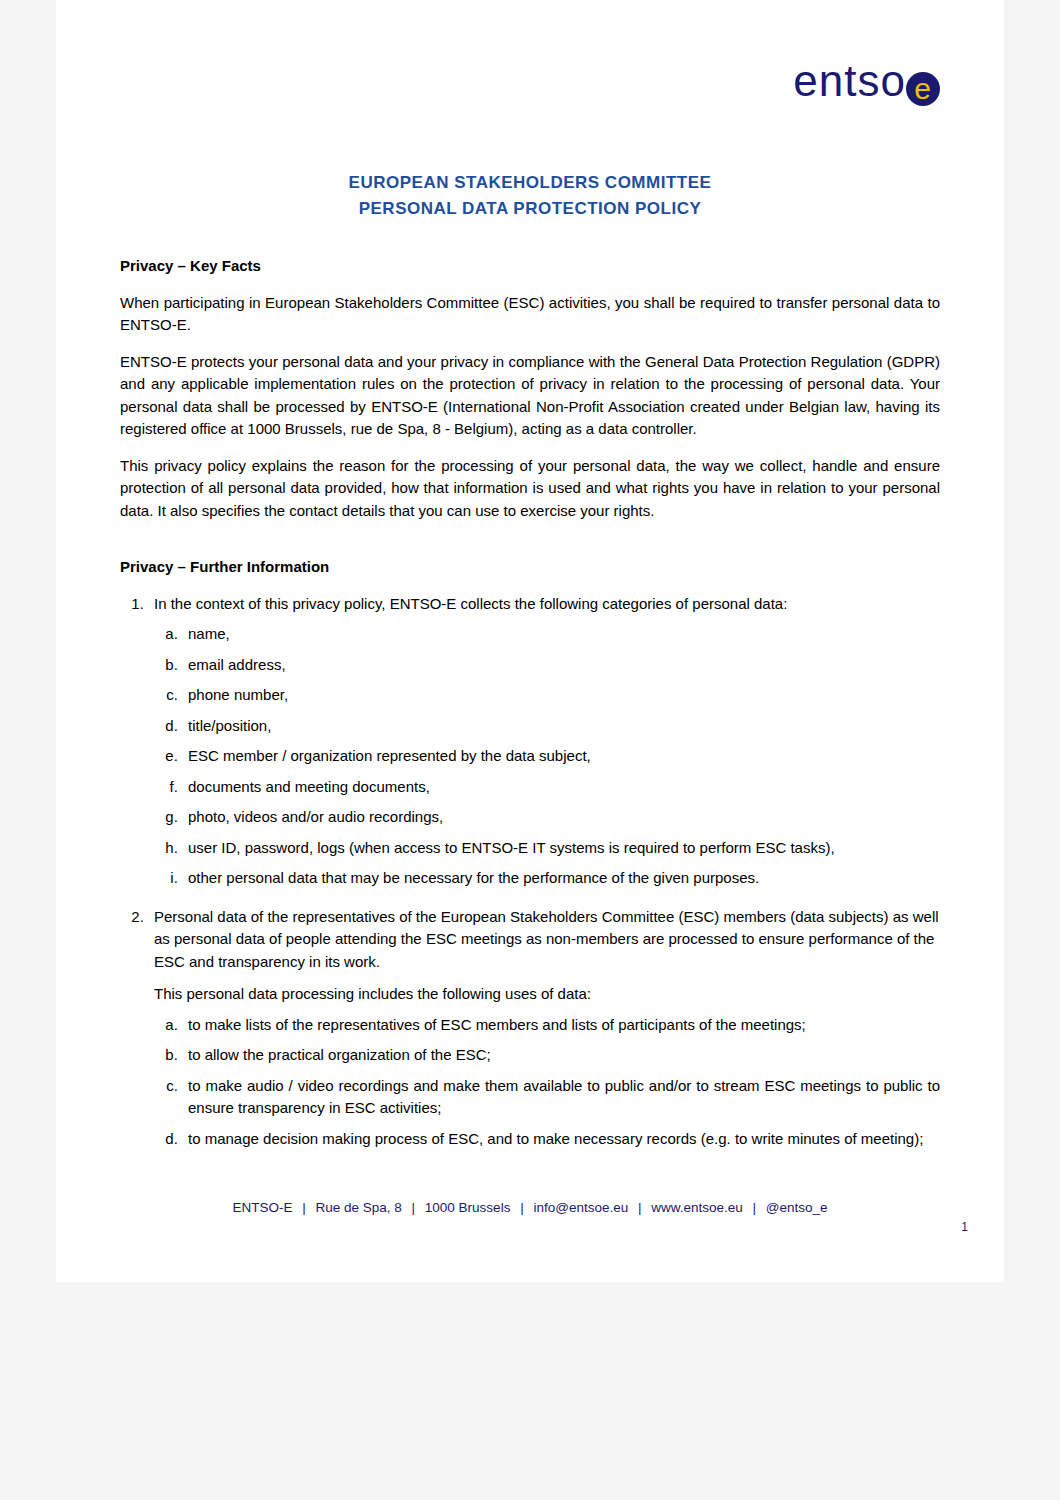entsoe
European Stakeholders CommitteePersonal Data Protection Policy
Privacy – Key Facts
When participating in European Stakeholders Committee (ESC) activities, you shall be required to transfer personal data to ENTSO-E.
ENTSO-E protects your personal data and your privacy in compliance with the General Data Protection Regulation (GDPR) and any applicable implementation rules on the protection of privacy in relation to the processing of personal data. Your personal data shall be processed by ENTSO-E (International Non-Profit Association created under Belgian law, having its registered office at 1000 Brussels, rue de Spa, 8 - Belgium), acting as a data controller.
This privacy policy explains the reason for the processing of your personal data, the way we collect, handle and ensure protection of all personal data provided, how that information is used and what rights you have in relation to your personal data. It also specifies the contact details that you can use to exercise your rights.
Privacy – Further Information
In the context of this privacy policy, ENTSO-E collects the following categories of personal data:
name,
email address,
phone number,
title/position,
ESC member / organization represented by the data subject,
documents and meeting documents,
photo, videos and/or audio recordings,
user ID, password, logs (when access to ENTSO-E IT systems is required to perform ESC tasks),
other personal data that may be necessary for the performance of the given purposes.
Personal data of the representatives of the European Stakeholders Committee (ESC) members (data subjects) as well as personal data of people attending the ESC meetings as non-members are processed to ensure performance of the ESC and transparency in its work.
This personal data processing includes the following uses of data:
to make lists of the representatives of ESC members and lists of participants of the meetings;
to allow the practical organization of the ESC;
to make audio / video recordings and make them available to public and/or to stream ESC meetings to public to ensure transparency in ESC activities;
to manage decision making process of ESC, and to make necessary records (e.g. to write minutes of meeting);
ENTSO-E | Rue de Spa, 8 | 1000 Brussels | info@entsoe.eu | www.entsoe.eu | @entso_e 1